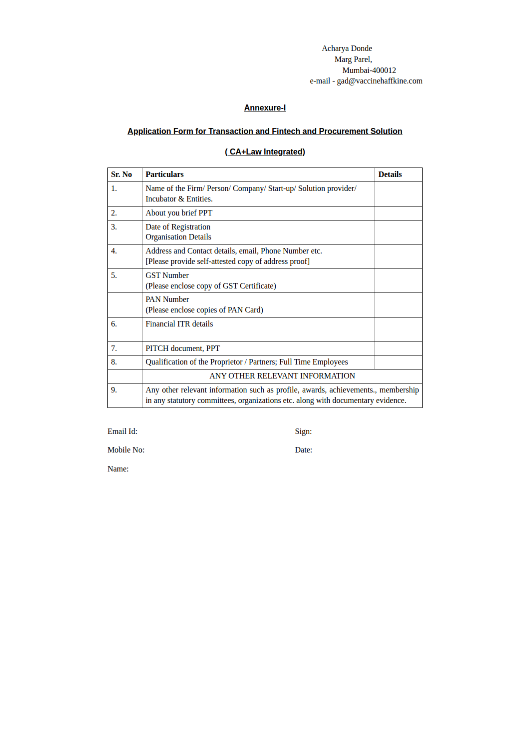Acharya Donde Marg Parel, Mumbai-400012 e-mail - gad@vaccinehaffkine.com
Annexure-I
Application Form for Transaction and Fintech and Procurement Solution
( CA+Law Integrated)
| Sr. No | Particulars | Details |
| --- | --- | --- |
| 1. | Name of the Firm/ Person/ Company/ Start-up/ Solution provider/ Incubator & Entities. | |
| 2. | About you brief PPT | |
| 3. | Date of Registration Organisation Details | |
| 4. | Address and Contact details, email, Phone Number etc. [Please provide self-attested copy of address proof] | |
| 5. | GST Number (Please enclose copy of GST Certificate) | |
| | PAN Number (Please enclose copies of PAN Card) | |
| 6. | Financial ITR details | |
| 7. | PITCH document, PPT | |
| 8. | Qualification of the Proprietor / Partners; Full Time Employees | |
| | ANY OTHER RELEVANT INFORMATION |
| 9. | Any other relevant information such as profile, awards, achievements., membership in any statutory committees, organizations etc. along with documentary evidence. |
| Email Id: | Sign: |
| Mobile No: | Date: |
| Name: | |